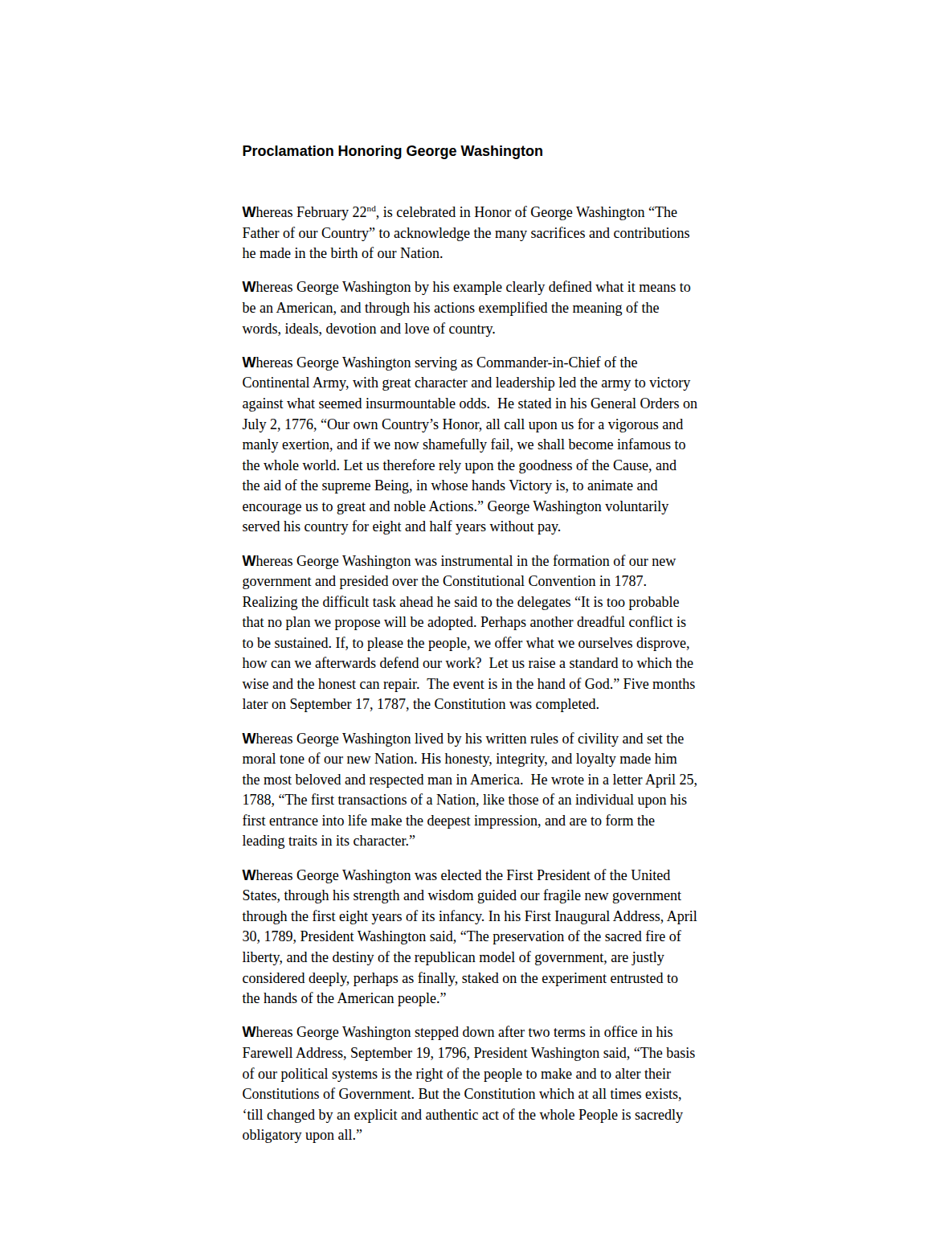Proclamation Honoring George Washington
Whereas February 22nd, is celebrated in Honor of George Washington “The Father of our Country” to acknowledge the many sacrifices and contributions he made in the birth of our Nation.
Whereas George Washington by his example clearly defined what it means to be an American, and through his actions exemplified the meaning of the words, ideals, devotion and love of country.
Whereas George Washington serving as Commander-in-Chief of the Continental Army, with great character and leadership led the army to victory against what seemed insurmountable odds. He stated in his General Orders on July 2, 1776, “Our own Country’s Honor, all call upon us for a vigorous and manly exertion, and if we now shamefully fail, we shall become infamous to the whole world. Let us therefore rely upon the goodness of the Cause, and the aid of the supreme Being, in whose hands Victory is, to animate and encourage us to great and noble Actions.” George Washington voluntarily served his country for eight and half years without pay.
Whereas George Washington was instrumental in the formation of our new government and presided over the Constitutional Convention in 1787. Realizing the difficult task ahead he said to the delegates “It is too probable that no plan we propose will be adopted. Perhaps another dreadful conflict is to be sustained. If, to please the people, we offer what we ourselves disprove, how can we afterwards defend our work? Let us raise a standard to which the wise and the honest can repair. The event is in the hand of God.” Five months later on September 17, 1787, the Constitution was completed.
Whereas George Washington lived by his written rules of civility and set the moral tone of our new Nation. His honesty, integrity, and loyalty made him the most beloved and respected man in America. He wrote in a letter April 25, 1788, “The first transactions of a Nation, like those of an individual upon his first entrance into life make the deepest impression, and are to form the leading traits in its character.”
Whereas George Washington was elected the First President of the United States, through his strength and wisdom guided our fragile new government through the first eight years of its infancy. In his First Inaugural Address, April 30, 1789, President Washington said, “The preservation of the sacred fire of liberty, and the destiny of the republican model of government, are justly considered deeply, perhaps as finally, staked on the experiment entrusted to the hands of the American people.”
Whereas George Washington stepped down after two terms in office in his Farewell Address, September 19, 1796, President Washington said, “The basis of our political systems is the right of the people to make and to alter their Constitutions of Government. But the Constitution which at all times exists, ‘till changed by an explicit and authentic act of the whole People is sacredly obligatory upon all.”